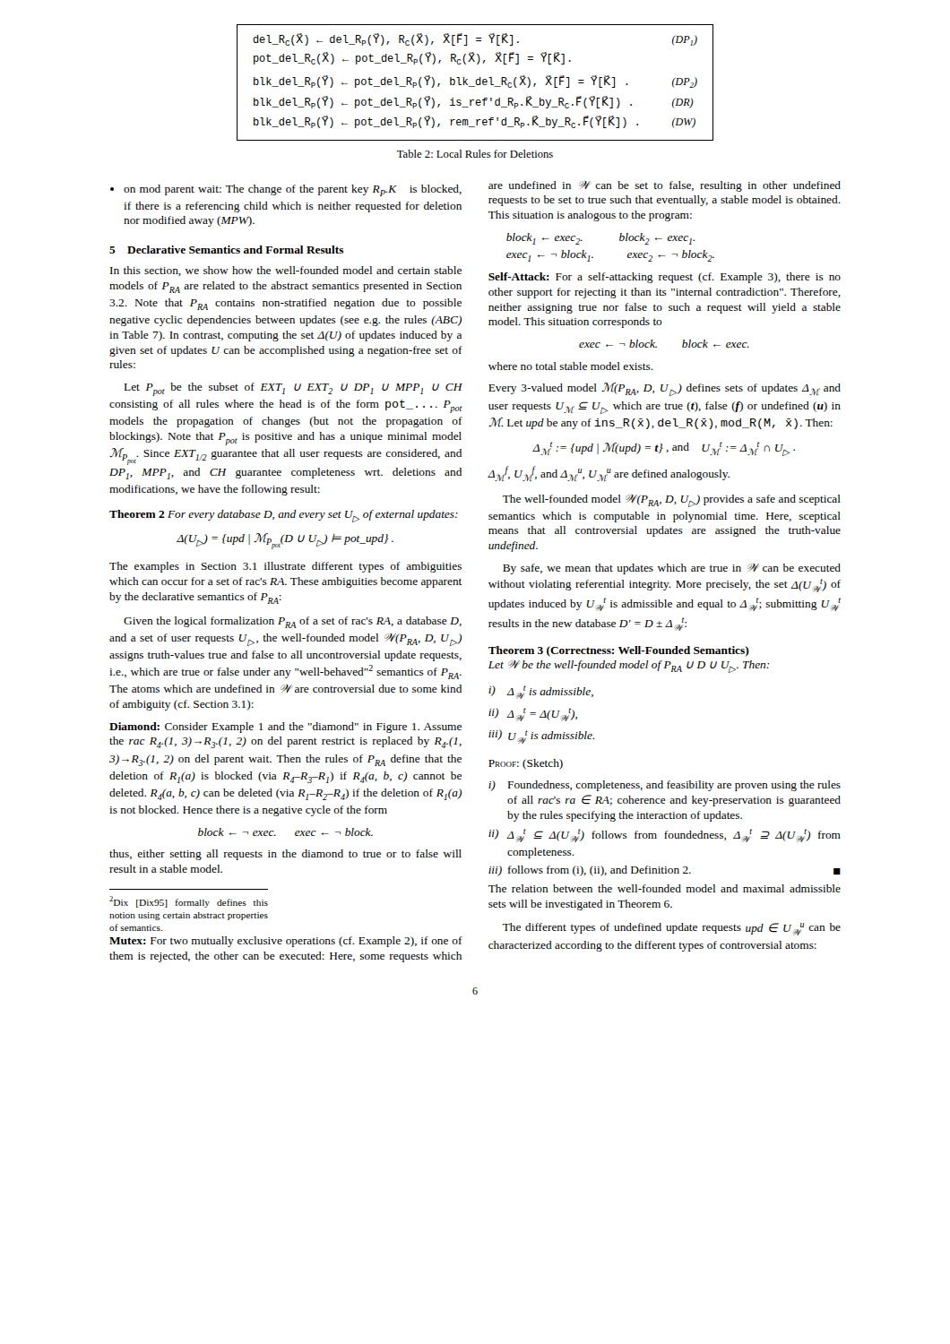| del_R C (X⃗) ← del_R P (Y⃗), R C (X⃗), X⃗[F⃗] = Y⃗[K⃗]. | (DP 1 ) |
| pot_del_R C (X⃗) ← pot_del_R P (Y⃗), R C (X⃗), X⃗[F⃗] = Y⃗[K⃗]. |
| blk_del_R P (Y⃗) ← pot_del_R P (Y⃗), blk_del_R C (X⃗), X⃗[F⃗] = Y⃗[K⃗] . | (DP 2 ) |
| blk_del_R P (Y⃗) ← pot_del_R P (Y⃗), is_ref'd_R P .K⃗_by_R C .F⃗(Y⃗[K⃗]) . | (DR) |
| blk_del_R P (Y⃗) ← pot_del_R P (Y⃗), rem_ref'd_R P .K⃗_by_R C .F⃗(Y⃗[K⃗]) . | (DW) |
Table 2: Local Rules for Deletions
on mod parent wait: The change of the parent key RP.K⃗ is blocked, if there is a referencing child which is neither requested for deletion nor modified away (MPW).
5 Declarative Semantics and Formal Results
In this section, we show how the well-founded model and certain stable models of PRA are related to the abstract semantics presented in Section 3.2. Note that PRA contains non-stratified negation due to possible negative cyclic dependencies between updates (see e.g. the rules (ABC) in Table 7). In contrast, computing the set Δ(U) of updates induced by a given set of updates U can be accomplished using a negation-free set of rules:
Let Ppot be the subset of EXT1 ∪ EXT2 ∪ DP1 ∪ MPP1 ∪ CH consisting of all rules where the head is of the form pot_.... Ppot models the propagation of changes (but not the propagation of blockings). Note that Ppot is positive and has a unique minimal model ℳPpot. Since EXT1/2 guarantee that all user requests are considered, and DP1, MPP1, and CH guarantee completeness wrt. deletions and modifications, we have the following result:
Theorem 2 For every database D, and every set U▷ of external updates:
Δ(U▷) = {upd | ℳPpot(D ∪ U▷) ⊨ pot_upd} .
The examples in Section 3.1 illustrate different types of ambiguities which can occur for a set of rac's RA. These ambiguities become apparent by the declarative semantics of PRA:
Given the logical formalization PRA of a set of rac's RA, a database D, and a set of user requests U▷, the well-founded model 𝒲(PRA, D, U▷) assigns truth-values true and false to all uncontroversial update requests, i.e., which are true or false under any "well-behaved"2 semantics of PRA. The atoms which are undefined in 𝒲 are controversial due to some kind of ambiguity (cf. Section 3.1):
Diamond: Consider Example 1 and the "diamond" in Figure 1. Assume the rac R4.(1, 3)→R3.(1, 2) on del parent restrict is replaced by R4.(1, 3)→R3.(1, 2) on del parent wait. Then the rules of PRA define that the deletion of R1(a) is blocked (via R4–R3–R1) if R4(a, b, c) cannot be deleted. R4(a, b, c) can be deleted (via R1–R2–R4) if the deletion of R1(a) is not blocked. Hence there is a negative cycle of the form
block ← ¬ exec. exec ← ¬ block.
thus, either setting all requests in the diamond to true or to false will result in a stable model.
2Dix [Dix95] formally defines this notion using certain abstract properties of semantics.
Mutex: For two mutually exclusive operations (cf. Example 2), if one of them is rejected, the other can be executed: Here, some requests which are undefined in 𝒲 can be set to false, resulting in other undefined requests to be set to true such that eventually, a stable model is obtained. This situation is analogous to the program:
block1 ← exec2. block2 ← exec1.
exec1 ← ¬ block1. exec2 ← ¬ block2.
Self-Attack: For a self-attacking request (cf. Example 3), there is no other support for rejecting it than its "internal contradiction". Therefore, neither assigning true nor false to such a request will yield a stable model. This situation corresponds to
exec ← ¬ block. block ← exec.
where no total stable model exists.
Every 3-valued model ℳ(PRA, D, U▷) defines sets of updates Δℳ and user requests Uℳ ⊆ U▷ which are true (t), false (f) or undefined (u) in ℳ. Let upd be any of ins_R(x̄), del_R(x̄), mod_R(M, x̄). Then:
Δℳt := {upd | ℳ(upd) = t} , and Uℳt := Δℳt ∩ U▷ .
Δℳf, Uℳf, and Δℳu, Uℳu are defined analogously.
The well-founded model 𝒲(PRA, D, U▷) provides a safe and sceptical semantics which is computable in polynomial time. Here, sceptical means that all controversial updates are assigned the truth-value undefined.
By safe, we mean that updates which are true in 𝒲 can be executed without violating referential integrity. More precisely, the set Δ(U𝒲t) of updates induced by U𝒲t is admissible and equal to Δ𝒲t; submitting U𝒲t results in the new database D′ = D ± Δ𝒲t:
Theorem 3 (Correctness: Well-Founded Semantics)
Let 𝒲 be the well-founded model of PRA ∪ D ∪ U▷. Then:
Δ𝒲t is admissible,
Δ𝒲t = Δ(U𝒲t),
U𝒲t is admissible.
Proof: (Sketch)
Foundedness, completeness, and feasibility are proven using the rules of all rac's ra ∈ RA; coherence and key-preservation is guaranteed by the rules specifying the interaction of updates.
Δ𝒲t ⊆ Δ(U𝒲t) follows from foundedness, Δ𝒲t ⊇ Δ(U𝒲t) from completeness.
follows from (i), (ii), and Definition 2. ■
The relation between the well-founded model and maximal admissible sets will be investigated in Theorem 6.
The different types of undefined update requests upd ∈ U𝒲u can be characterized according to the different types of controversial atoms:
6